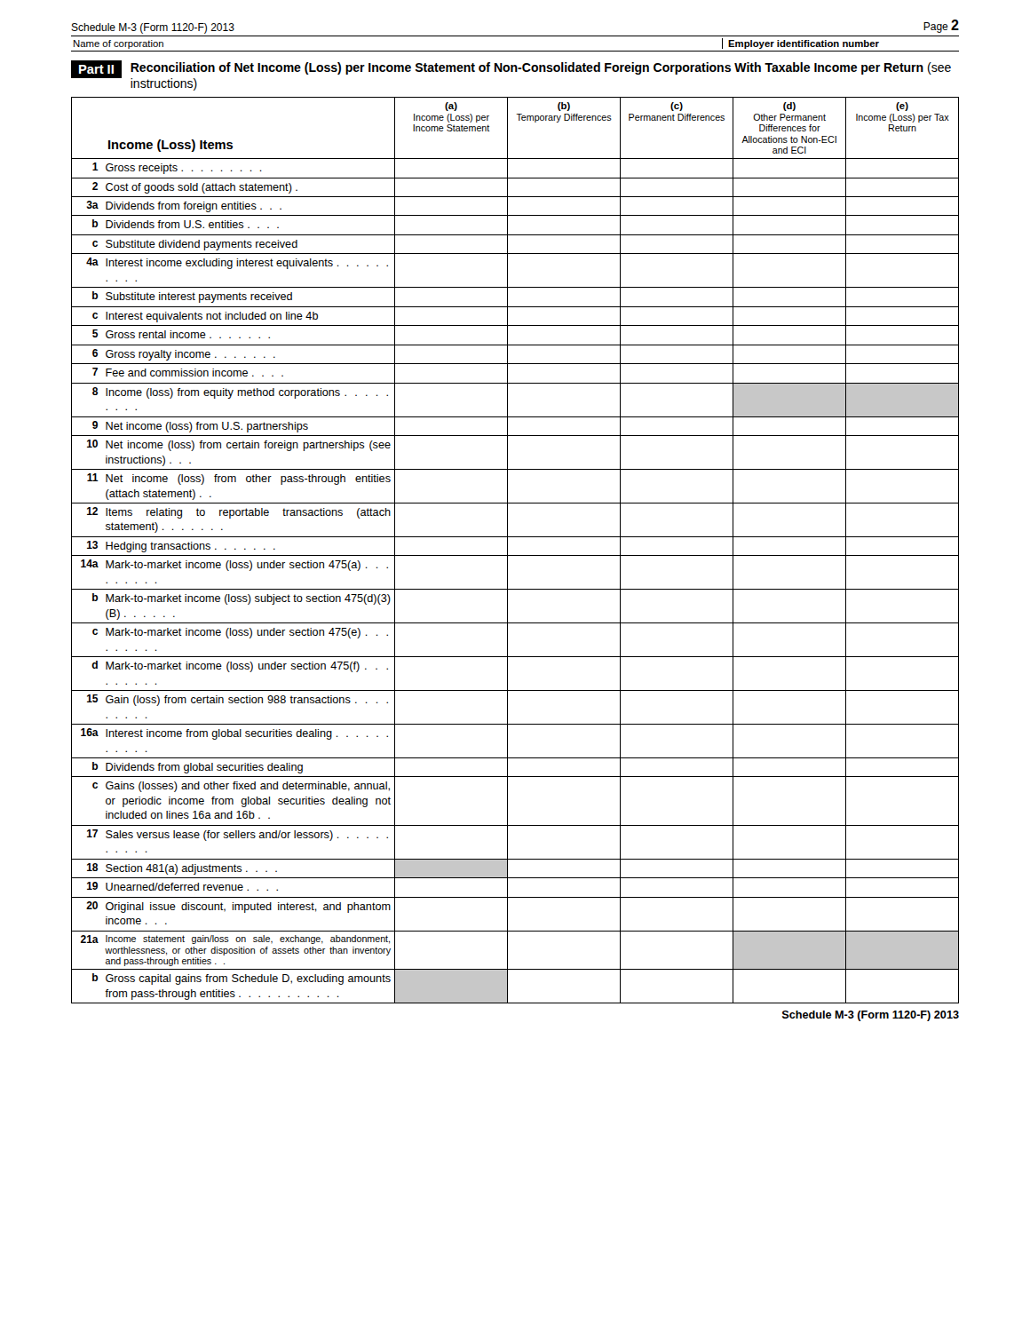Schedule M-3 (Form 1120-F) 2013
Page 2
Name of corporation
Employer identification number
Part II
Reconciliation of Net Income (Loss) per Income Statement of Non-Consolidated Foreign Corporations With Taxable Income per Return (see instructions)
| Income (Loss) Items | (a) Income (Loss) per Income Statement | (b) Temporary Differences | (c) Permanent Differences | (d) Other Permanent Differences for Allocations to Non-ECI and ECI | (e) Income (Loss) per Tax Return |
| --- | --- | --- | --- | --- | --- |
| 1 | Gross receipts . . . . . . . . . | | | | | |
| 2 | Cost of goods sold (attach statement) . | | | | | |
| 3a | Dividends from foreign entities . . . | | | | | |
| b | Dividends from U.S. entities . . . . | | | | | |
| c | Substitute dividend payments received | | | | | |
| 4a | Interest income excluding interest equivalents . . . . . . . . . . | | | | | |
| b | Substitute interest payments received | | | | | |
| c | Interest equivalents not included on line 4b | | | | | |
| 5 | Gross rental income . . . . . . . | | | | | |
| 6 | Gross royalty income . . . . . . . | | | | | |
| 7 | Fee and commission income . . . . | | | | | |
| 8 | Income (loss) from equity method corporations . . . . . . . . . | | | | | |
| 9 | Net income (loss) from U.S. partnerships | | | | | |
| 10 | Net income (loss) from certain foreign partnerships (see instructions) . . . | | | | | |
| 11 | Net income (loss) from other pass-through entities (attach statement) . . | | | | | |
| 12 | Items relating to reportable transactions (attach statement) . . . . . . . | | | | | |
| 13 | Hedging transactions . . . . . . . | | | | | |
| 14a | Mark-to-market income (loss) under section 475(a) . . . . . . . . . | | | | | |
| b | Mark-to-market income (loss) subject to section 475(d)(3)(B) . . . . . . | | | | | |
| c | Mark-to-market income (loss) under section 475(e) . . . . . . . . . | | | | | |
| d | Mark-to-market income (loss) under section 475(f) . . . . . . . . . | | | | | |
| 15 | Gain (loss) from certain section 988 transactions . . . . . . . . . | | | | | |
| 16a | Interest income from global securities dealing . . . . . . . . . . . | | | | | |
| b | Dividends from global securities dealing | | | | | |
| c | Gains (losses) and other fixed and determinable, annual, or periodic income from global securities dealing not included on lines 16a and 16b . . | | | | | |
| 17 | Sales versus lease (for sellers and/or lessors) . . . . . . . . . . . | | | | | |
| 18 | Section 481(a) adjustments . . . . | | | | | |
| 19 | Unearned/deferred revenue . . . . | | | | | |
| 20 | Original issue discount, imputed interest, and phantom income . . . | | | | | |
| 21a | Income statement gain/loss on sale, exchange, abandonment, worthlessness, or other disposition of assets other than inventory and pass-through entities . . | | | | | |
| b | Gross capital gains from Schedule D, excluding amounts from pass-through entities . . . . . . . . . . . | | | | | |
Schedule M-3 (Form 1120-F) 2013